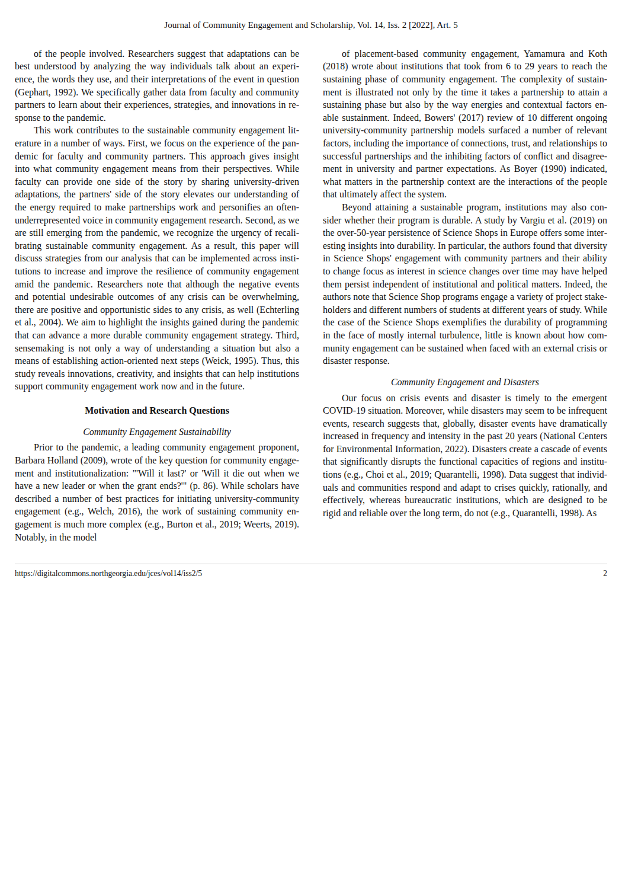Journal of Community Engagement and Scholarship, Vol. 14, Iss. 2 [2022], Art. 5
of the people involved. Researchers suggest that adaptations can be best understood by analyzing the way individuals talk about an experience, the words they use, and their interpretations of the event in question (Gephart, 1992). We specifically gather data from faculty and community partners to learn about their experiences, strategies, and innovations in response to the pandemic.
This work contributes to the sustainable community engagement literature in a number of ways. First, we focus on the experience of the pandemic for faculty and community partners. This approach gives insight into what community engagement means from their perspectives. While faculty can provide one side of the story by sharing university-driven adaptations, the partners' side of the story elevates our understanding of the energy required to make partnerships work and personifies an often-underrepresented voice in community engagement research. Second, as we are still emerging from the pandemic, we recognize the urgency of recalibrating sustainable community engagement. As a result, this paper will discuss strategies from our analysis that can be implemented across institutions to increase and improve the resilience of community engagement amid the pandemic. Researchers note that although the negative events and potential undesirable outcomes of any crisis can be overwhelming, there are positive and opportunistic sides to any crisis, as well (Echterling et al., 2004). We aim to highlight the insights gained during the pandemic that can advance a more durable community engagement strategy. Third, sensemaking is not only a way of understanding a situation but also a means of establishing action-oriented next steps (Weick, 1995). Thus, this study reveals innovations, creativity, and insights that can help institutions support community engagement work now and in the future.
Motivation and Research Questions
Community Engagement Sustainability
Prior to the pandemic, a leading community engagement proponent, Barbara Holland (2009), wrote of the key question for community engagement and institutionalization: "'Will it last?' or 'Will it die out when we have a new leader or when the grant ends?'" (p. 86). While scholars have described a number of best practices for initiating university-community engagement (e.g., Welch, 2016), the work of sustaining community engagement is much more complex (e.g., Burton et al., 2019; Weerts, 2019). Notably, in the model
of placement-based community engagement, Yamamura and Koth (2018) wrote about institutions that took from 6 to 29 years to reach the sustaining phase of community engagement. The complexity of sustainment is illustrated not only by the time it takes a partnership to attain a sustaining phase but also by the way energies and contextual factors enable sustainment. Indeed, Bowers' (2017) review of 10 different ongoing university-community partnership models surfaced a number of relevant factors, including the importance of connections, trust, and relationships to successful partnerships and the inhibiting factors of conflict and disagreement in university and partner expectations. As Boyer (1990) indicated, what matters in the partnership context are the interactions of the people that ultimately affect the system.
Beyond attaining a sustainable program, institutions may also consider whether their program is durable. A study by Vargiu et al. (2019) on the over-50-year persistence of Science Shops in Europe offers some interesting insights into durability. In particular, the authors found that diversity in Science Shops' engagement with community partners and their ability to change focus as interest in science changes over time may have helped them persist independent of institutional and political matters. Indeed, the authors note that Science Shop programs engage a variety of project stakeholders and different numbers of students at different years of study. While the case of the Science Shops exemplifies the durability of programming in the face of mostly internal turbulence, little is known about how community engagement can be sustained when faced with an external crisis or disaster response.
Community Engagement and Disasters
Our focus on crisis events and disaster is timely to the emergent COVID-19 situation. Moreover, while disasters may seem to be infrequent events, research suggests that, globally, disaster events have dramatically increased in frequency and intensity in the past 20 years (National Centers for Environmental Information, 2022). Disasters create a cascade of events that significantly disrupts the functional capacities of regions and institutions (e.g., Choi et al., 2019; Quarantelli, 1998). Data suggest that individuals and communities respond and adapt to crises quickly, rationally, and effectively, whereas bureaucratic institutions, which are designed to be rigid and reliable over the long term, do not (e.g., Quarantelli, 1998). As
https://digitalcommons.northgeorgia.edu/jces/vol14/iss2/5 2